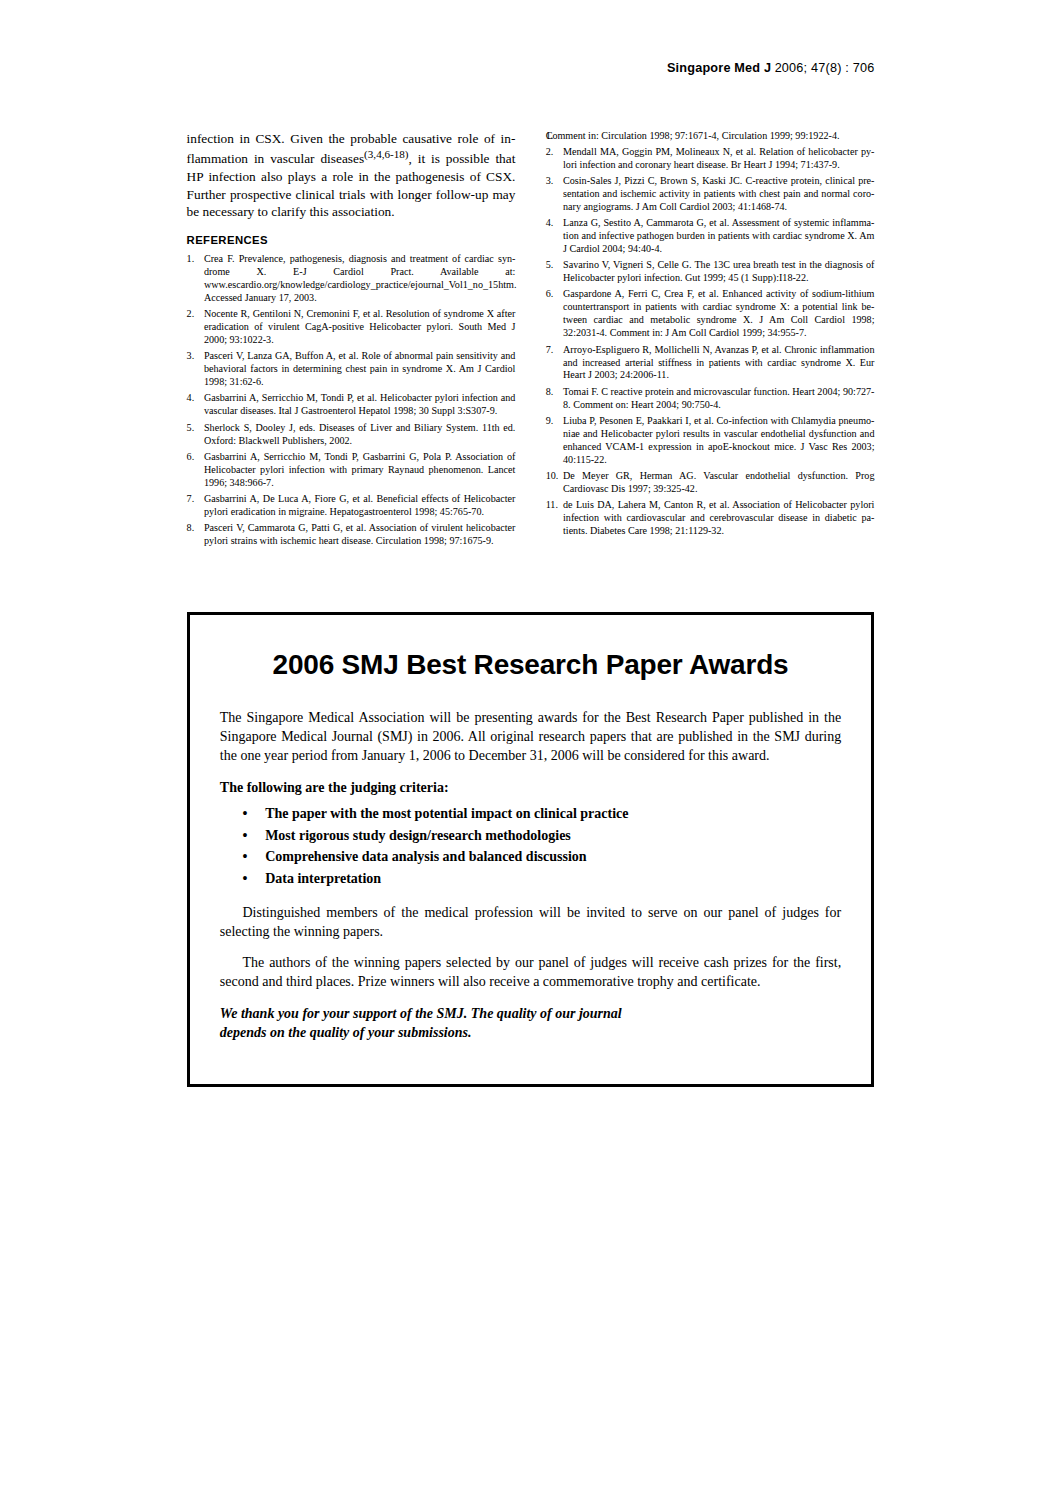Singapore Med J 2006; 47(8) : 706
infection in CSX. Given the probable causative role of inflammation in vascular diseases(3,4,6-18), it is possible that HP infection also plays a role in the pathogenesis of CSX. Further prospective clinical trials with longer follow-up may be necessary to clarify this association.
REFERENCES
Crea F. Prevalence, pathogenesis, diagnosis and treatment of cardiac syndrome X. E-J Cardiol Pract. Available at: www.escardio.org/knowledge/cardiology_practice/ejournal_Vol1_no_15htm. Accessed January 17, 2003.
Nocente R, Gentiloni N, Cremonini F, et al. Resolution of syndrome X after eradication of virulent CagA-positive Helicobacter pylori. South Med J 2000; 93:1022-3.
Pasceri V, Lanza GA, Buffon A, et al. Role of abnormal pain sensitivity and behavioral factors in determining chest pain in syndrome X. Am J Cardiol 1998; 31:62-6.
Gasbarrini A, Serricchio M, Tondi P, et al. Helicobacter pylori infection and vascular diseases. Ital J Gastroenterol Hepatol 1998; 30 Suppl 3:S307-9.
Sherlock S, Dooley J, eds. Diseases of Liver and Biliary System. 11th ed. Oxford: Blackwell Publishers, 2002.
Gasbarrini A, Serricchio M, Tondi P, Gasbarrini G, Pola P. Association of Helicobacter pylori infection with primary Raynaud phenomenon. Lancet 1996; 348:966-7.
Gasbarrini A, De Luca A, Fiore G, et al. Beneficial effects of Helicobacter pylori eradication in migraine. Hepatogastroenterol 1998; 45:765-70.
Pasceri V, Cammarota G, Patti G, et al. Association of virulent helicobacter pylori strains with ischemic heart disease. Circulation 1998; 97:1675-9.
Comment in: Circulation 1998; 97:1671-4, Circulation 1999; 99:1922-4.
Mendall MA, Goggin PM, Molineaux N, et al. Relation of helicobacter pylori infection and coronary heart disease. Br Heart J 1994; 71:437-9.
Cosin-Sales J, Pizzi C, Brown S, Kaski JC. C-reactive protein, clinical presentation and ischemic activity in patients with chest pain and normal coronary angiograms. J Am Coll Cardiol 2003; 41:1468-74.
Lanza G, Sestito A, Cammarota G, et al. Assessment of systemic inflammation and infective pathogen burden in patients with cardiac syndrome X. Am J Cardiol 2004; 94:40-4.
Savarino V, Vigneri S, Celle G. The 13C urea breath test in the diagnosis of Helicobacter pylori infection. Gut 1999; 45 (1 Supp):I18-22.
Gaspardone A, Ferri C, Crea F, et al. Enhanced activity of sodium-lithium countertransport in patients with cardiac syndrome X: a potential link between cardiac and metabolic syndrome X. J Am Coll Cardiol 1998; 32:2031-4. Comment in: J Am Coll Cardiol 1999; 34:955-7.
Arroyo-Espliguero R, Mollichelli N, Avanzas P, et al. Chronic inflammation and increased arterial stiffness in patients with cardiac syndrome X. Eur Heart J 2003; 24:2006-11.
Tomai F. C reactive protein and microvascular function. Heart 2004; 90:727-8. Comment on: Heart 2004; 90:750-4.
Liuba P, Pesonen E, Paakkari I, et al. Co-infection with Chlamydia pneumoniae and Helicobacter pylori results in vascular endothelial dysfunction and enhanced VCAM-1 expression in apoE-knockout mice. J Vasc Res 2003; 40:115-22.
De Meyer GR, Herman AG. Vascular endothelial dysfunction. Prog Cardiovasc Dis 1997; 39:325-42.
de Luis DA, Lahera M, Canton R, et al. Association of Helicobacter pylori infection with cardiovascular and cerebrovascular disease in diabetic patients. Diabetes Care 1998; 21:1129-32.
2006 SMJ Best Research Paper Awards
The Singapore Medical Association will be presenting awards for the Best Research Paper published in the Singapore Medical Journal (SMJ) in 2006. All original research papers that are published in the SMJ during the one year period from January 1, 2006 to December 31, 2006 will be considered for this award.
The following are the judging criteria:
The paper with the most potential impact on clinical practice
Most rigorous study design/research methodologies
Comprehensive data analysis and balanced discussion
Data interpretation
Distinguished members of the medical profession will be invited to serve on our panel of judges for selecting the winning papers.
The authors of the winning papers selected by our panel of judges will receive cash prizes for the first, second and third places. Prize winners will also receive a commemorative trophy and certificate.
We thank you for your support of the SMJ. The quality of our journal
depends on the quality of your submissions.